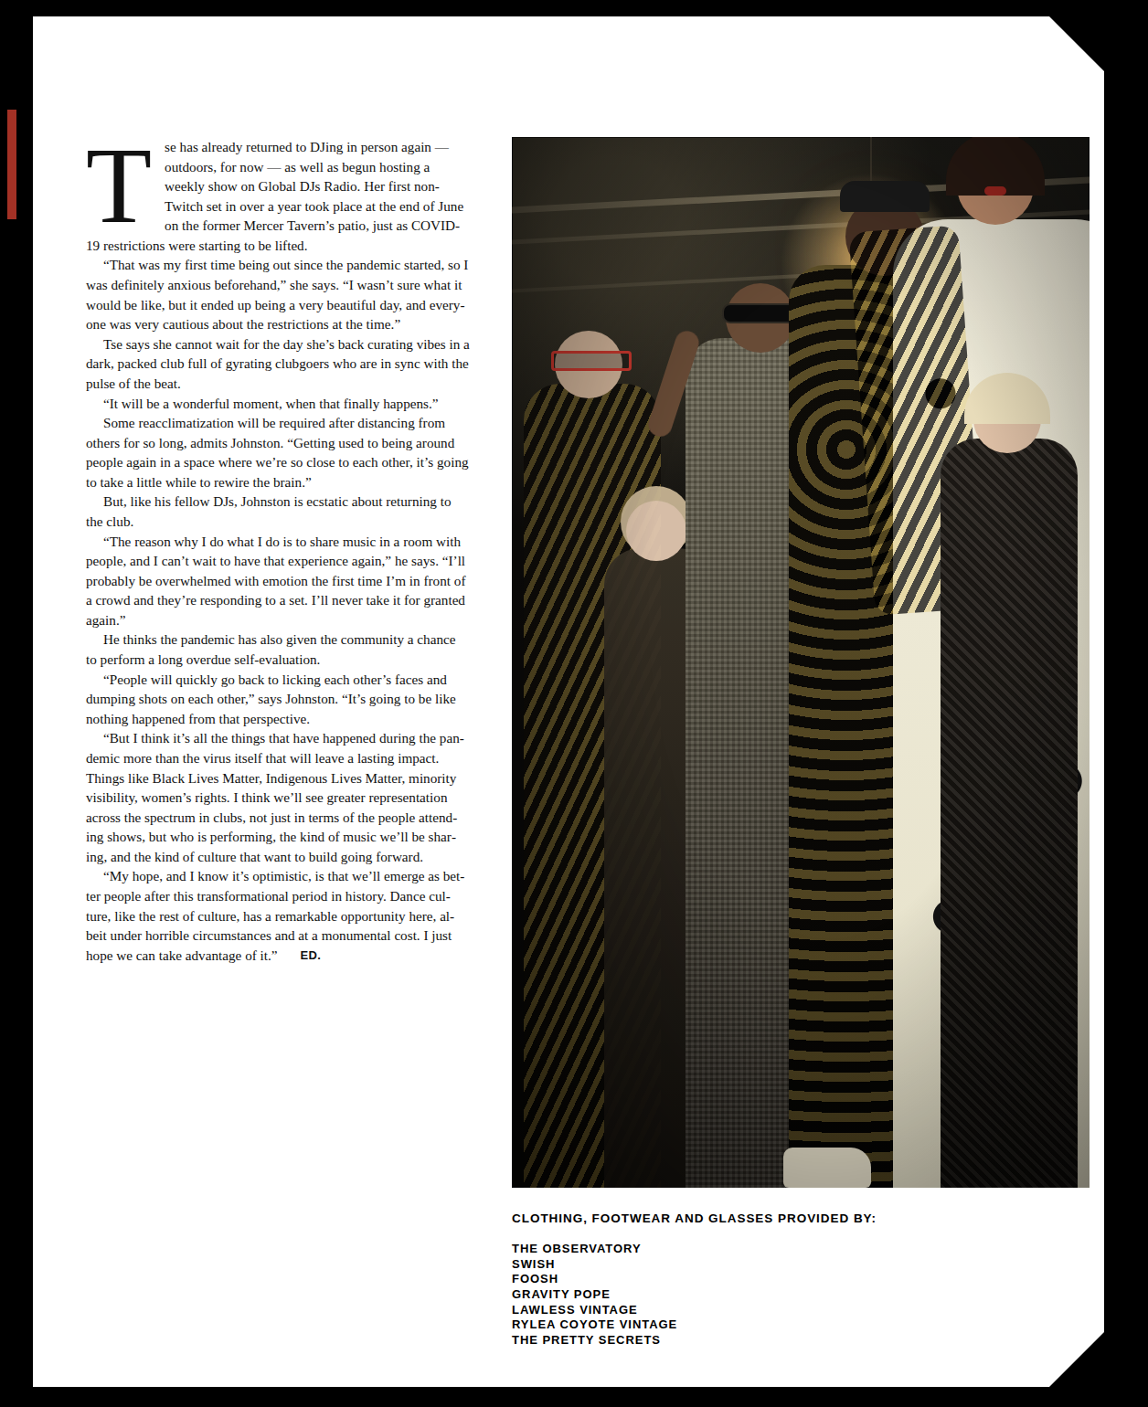Tse has already returned to DJing in person again — outdoors, for now — as well as begun hosting a weekly show on Global DJs Radio. Her first non-Twitch set in over a year took place at the end of June on the former Mercer Tavern’s patio, just as COVID-19 restrictions were starting to be lifted.
“That was my first time being out since the pandemic started, so I was definitely anxious beforehand,” she says. “I wasn’t sure what it would be like, but it ended up being a very beautiful day, and everyone was very cautious about the restrictions at the time.”
Tse says she cannot wait for the day she’s back curating vibes in a dark, packed club full of gyrating clubgoers who are in sync with the pulse of the beat.
“It will be a wonderful moment, when that finally happens.”
Some reacclimatization will be required after distancing from others for so long, admits Johnston. “Getting used to being around people again in a space where we’re so close to each other, it’s going to take a little while to rewire the brain.”
But, like his fellow DJs, Johnston is ecstatic about returning to the club.
“The reason why I do what I do is to share music in a room with people, and I can’t wait to have that experience again,” he says. “I’ll probably be overwhelmed with emotion the first time I’m in front of a crowd and they’re responding to a set. I’ll never take it for granted again.”
He thinks the pandemic has also given the community a chance to perform a long overdue self-evaluation.
“People will quickly go back to licking each other’s faces and dumping shots on each other,” says Johnston. “It’s going to be like nothing happened from that perspective.
“But I think it’s all the things that have happened during the pandemic more than the virus itself that will leave a lasting impact. Things like Black Lives Matter, Indigenous Lives Matter, minority visibility, women’s rights. I think we’ll see greater representation across the spectrum in clubs, not just in terms of the people attending shows, but who is performing, the kind of music we’ll be sharing, and the kind of culture that want to build going forward.
“My hope, and I know it’s optimistic, is that we’ll emerge as better people after this transformational period in history. Dance culture, like the rest of culture, has a remarkable opportunity here, albeit under horrible circumstances and at a monumental cost. I just hope we can take advantage of it.”ED.
CLOTHING, FOOTWEAR AND GLASSES PROVIDED BY:
THE OBSERVATORY
SWISH
FOOSH
GRAVITY POPE
LAWLESS VINTAGE
RYLEA COYOTE VINTAGE
THE PRETTY SECRETS